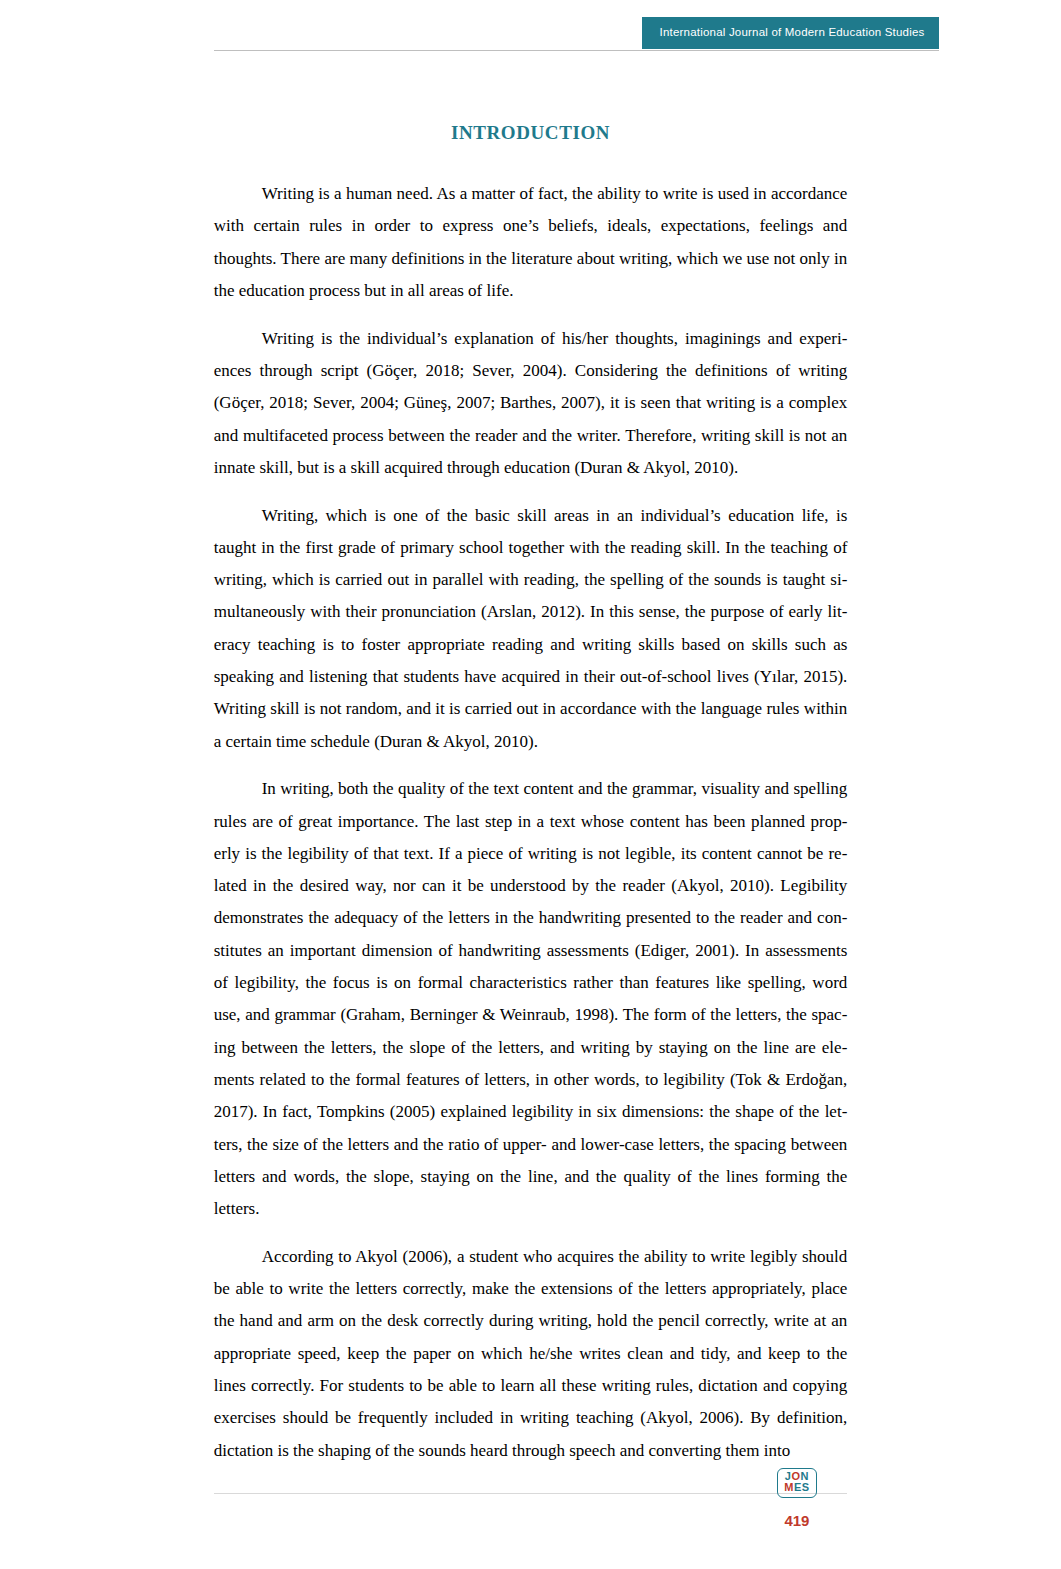International Journal of Modern Education Studies
INTRODUCTION
Writing is a human need. As a matter of fact, the ability to write is used in accordance with certain rules in order to express one’s beliefs, ideals, expectations, feelings and thoughts. There are many definitions in the literature about writing, which we use not only in the education process but in all areas of life.
Writing is the individual’s explanation of his/her thoughts, imaginings and experiences through script (Göçer, 2018; Sever, 2004). Considering the definitions of writing (Göçer, 2018; Sever, 2004; Güneş, 2007; Barthes, 2007), it is seen that writing is a complex and multifaceted process between the reader and the writer. Therefore, writing skill is not an innate skill, but is a skill acquired through education (Duran & Akyol, 2010).
Writing, which is one of the basic skill areas in an individual’s education life, is taught in the first grade of primary school together with the reading skill. In the teaching of writing, which is carried out in parallel with reading, the spelling of the sounds is taught simultaneously with their pronunciation (Arslan, 2012). In this sense, the purpose of early literacy teaching is to foster appropriate reading and writing skills based on skills such as speaking and listening that students have acquired in their out-of-school lives (Yılar, 2015). Writing skill is not random, and it is carried out in accordance with the language rules within a certain time schedule (Duran & Akyol, 2010).
In writing, both the quality of the text content and the grammar, visuality and spelling rules are of great importance. The last step in a text whose content has been planned properly is the legibility of that text. If a piece of writing is not legible, its content cannot be related in the desired way, nor can it be understood by the reader (Akyol, 2010). Legibility demonstrates the adequacy of the letters in the handwriting presented to the reader and constitutes an important dimension of handwriting assessments (Ediger, 2001). In assessments of legibility, the focus is on formal characteristics rather than features like spelling, word use, and grammar (Graham, Berninger & Weinraub, 1998). The form of the letters, the spacing between the letters, the slope of the letters, and writing by staying on the line are elements related to the formal features of letters, in other words, to legibility (Tok & Erdoğan, 2017). In fact, Tompkins (2005) explained legibility in six dimensions: the shape of the letters, the size of the letters and the ratio of upper- and lower-case letters, the spacing between letters and words, the slope, staying on the line, and the quality of the lines forming the letters.
According to Akyol (2006), a student who acquires the ability to write legibly should be able to write the letters correctly, make the extensions of the letters appropriately, place the hand and arm on the desk correctly during writing, hold the pencil correctly, write at an appropriate speed, keep the paper on which he/she writes clean and tidy, and keep to the lines correctly. For students to be able to learn all these writing rules, dictation and copying exercises should be frequently included in writing teaching (Akyol, 2006). By definition, dictation is the shaping of the sounds heard through speech and converting them into
JON MES
419